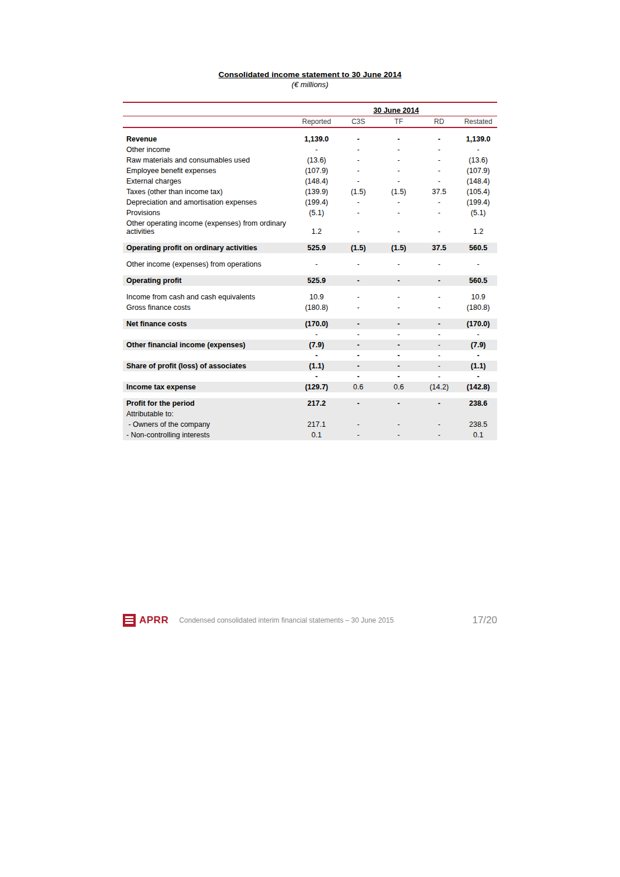Consolidated income statement to 30 June 2014
(€ millions)
| | 30 June 2014 |
| | Reported | C3S | TF | RD | Restated |
| Revenue | 1,139.0 | - | - | - | 1,139.0 |
| Other income | - | - | - | - | - |
| Raw materials and consumables used | (13.6) | - | - | - | (13.6) |
| Employee benefit expenses | (107.9) | - | - | - | (107.9) |
| External charges | (148.4) | - | - | - | (148.4) |
| Taxes (other than income tax) | (139.9) | (1.5) | (1.5) | 37.5 | (105.4) |
| Depreciation and amortisation expenses | (199.4) | - | - | - | (199.4) |
| Provisions | (5.1) | - | - | - | (5.1) |
| Other operating income (expenses) from ordinary activities | 1.2 | - | - | - | 1.2 |
| Operating profit on ordinary activities | 525.9 | (1.5) | (1.5) | 37.5 | 560.5 |
| Other income (expenses) from operations | - | - | - | - | - |
| Operating profit | 525.9 | - | - | - | 560.5 |
| Income from cash and cash equivalents | 10.9 | - | - | - | 10.9 |
| Gross finance costs | (180.8) | - | - | - | (180.8) |
| Net finance costs | (170.0) | - | - | - | (170.0) |
| | - | - | - | - | - |
| Other financial income (expenses) | (7.9) | - | - | - | (7.9) |
| | - | - | - | - | - |
| Share of profit (loss) of associates | (1.1) | - | - | - | (1.1) |
| | - | - | - | - | - |
| Income tax expense | (129.7) | 0.6 | 0.6 | (14.2) | (142.8) |
| Profit for the period | 217.2 | - | - | - | 238.6 |
| Attributable to: | | | | | |
| - Owners of the company | 217.1 | - | - | - | 238.5 |
| - Non-controlling interests | 0.1 | - | - | - | 0.1 |
APRR
Condensed consolidated interim financial statements – 30 June 2015
17/20